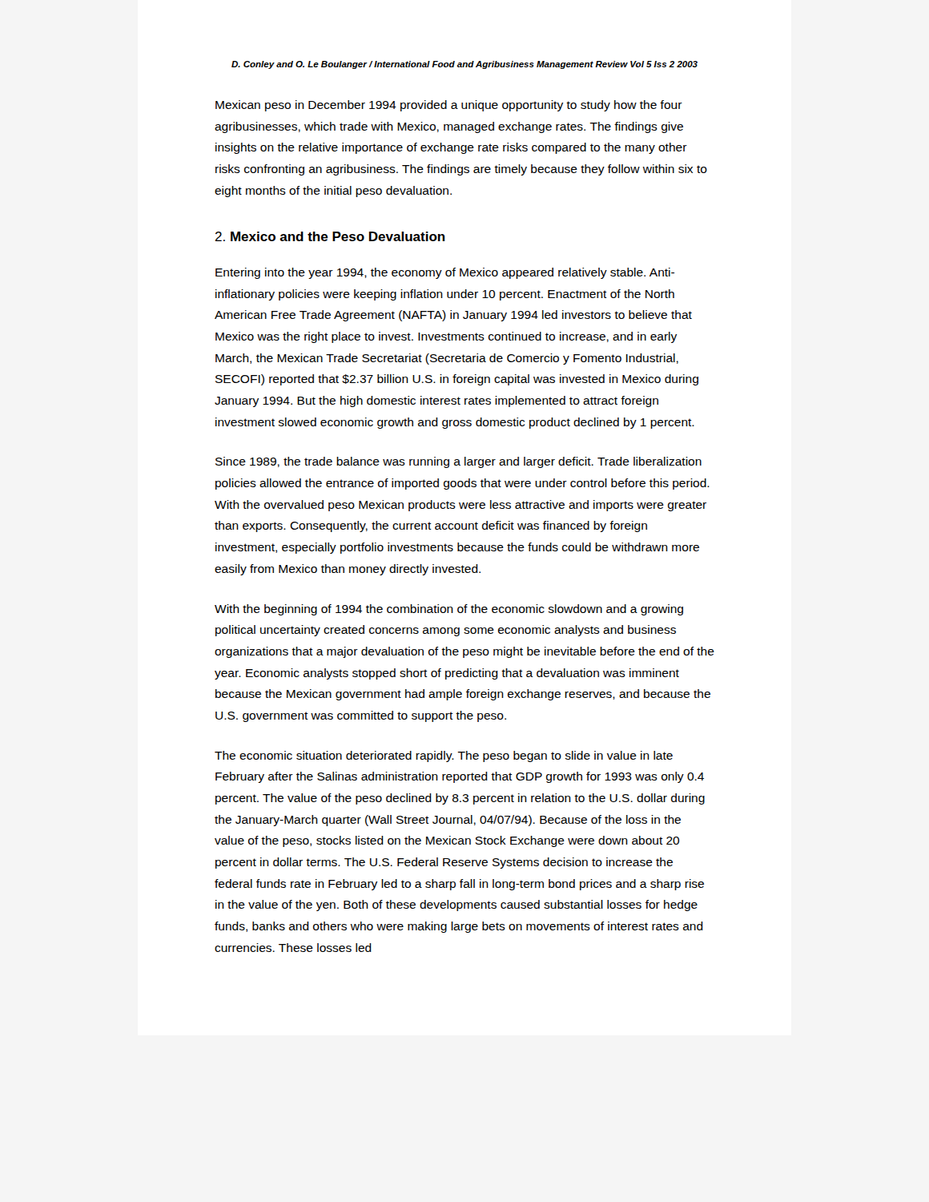D. Conley and O. Le Boulanger / International Food and Agribusiness Management Review Vol 5 Iss 2 2003
Mexican peso in December 1994 provided a unique opportunity to study how the four agribusinesses, which trade with Mexico, managed exchange rates. The findings give insights on the relative importance of exchange rate risks compared to the many other risks confronting an agribusiness. The findings are timely because they follow within six to eight months of the initial peso devaluation.
2. Mexico and the Peso Devaluation
Entering into the year 1994, the economy of Mexico appeared relatively stable. Anti-inflationary policies were keeping inflation under 10 percent. Enactment of the North American Free Trade Agreement (NAFTA) in January 1994 led investors to believe that Mexico was the right place to invest. Investments continued to increase, and in early March, the Mexican Trade Secretariat (Secretaria de Comercio y Fomento Industrial, SECOFI) reported that $2.37 billion U.S. in foreign capital was invested in Mexico during January 1994. But the high domestic interest rates implemented to attract foreign investment slowed economic growth and gross domestic product declined by 1 percent.
Since 1989, the trade balance was running a larger and larger deficit. Trade liberalization policies allowed the entrance of imported goods that were under control before this period. With the overvalued peso Mexican products were less attractive and imports were greater than exports. Consequently, the current account deficit was financed by foreign investment, especially portfolio investments because the funds could be withdrawn more easily from Mexico than money directly invested.
With the beginning of 1994 the combination of the economic slowdown and a growing political uncertainty created concerns among some economic analysts and business organizations that a major devaluation of the peso might be inevitable before the end of the year. Economic analysts stopped short of predicting that a devaluation was imminent because the Mexican government had ample foreign exchange reserves, and because the U.S. government was committed to support the peso.
The economic situation deteriorated rapidly. The peso began to slide in value in late February after the Salinas administration reported that GDP growth for 1993 was only 0.4 percent. The value of the peso declined by 8.3 percent in relation to the U.S. dollar during the January-March quarter (Wall Street Journal, 04/07/94). Because of the loss in the value of the peso, stocks listed on the Mexican Stock Exchange were down about 20 percent in dollar terms. The U.S. Federal Reserve Systems decision to increase the federal funds rate in February led to a sharp fall in long-term bond prices and a sharp rise in the value of the yen. Both of these developments caused substantial losses for hedge funds, banks and others who were making large bets on movements of interest rates and currencies. These losses led